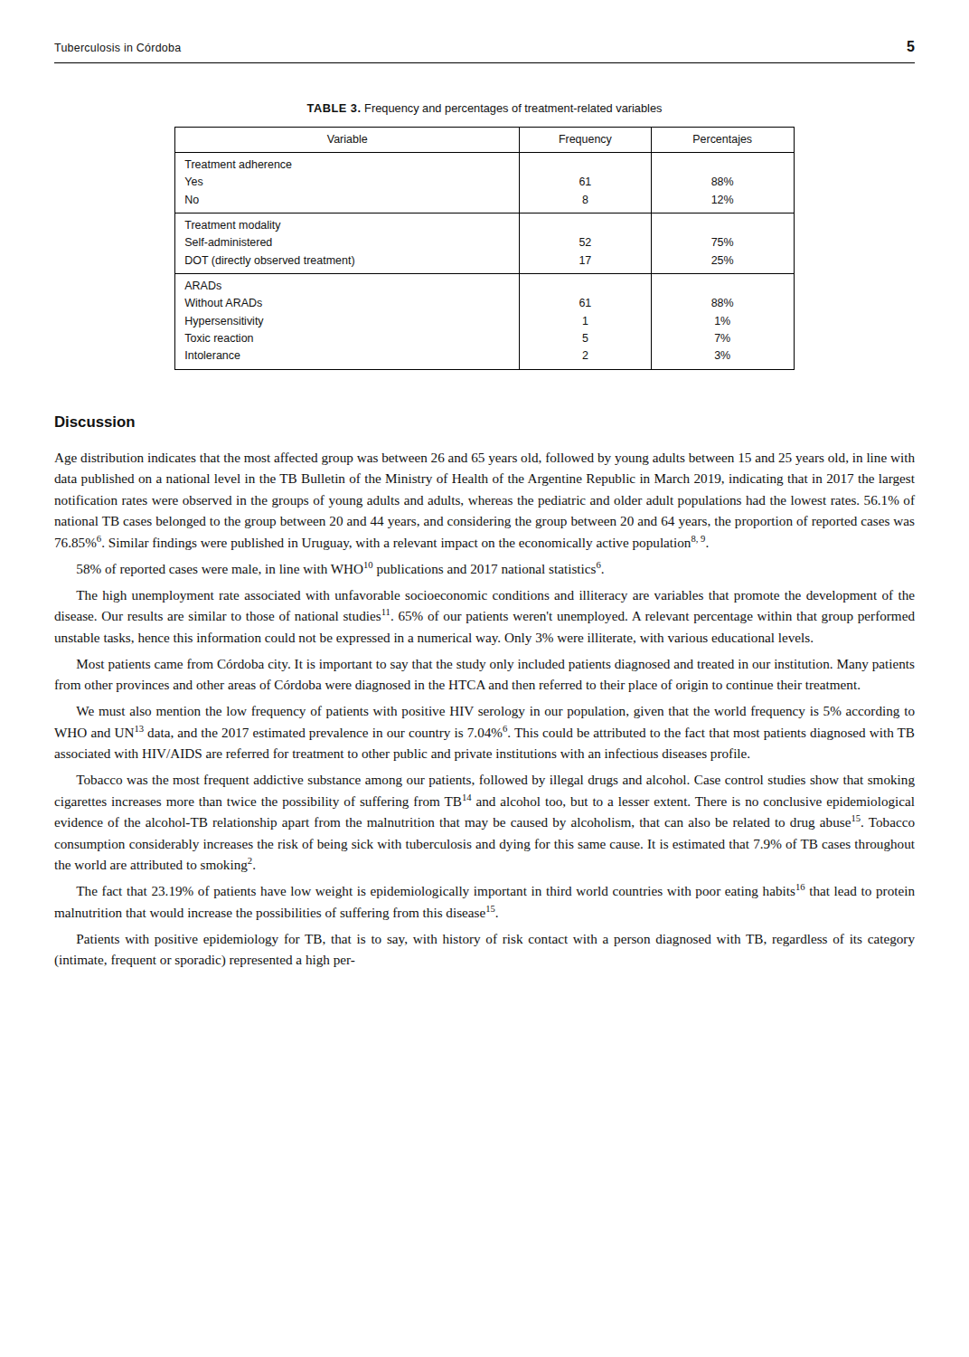Tuberculosis in Córdoba 5
TABLE 3. Frequency and percentages of treatment-related variables
| Variable | Frequency | Percentajes |
| --- | --- | --- |
| Treatment adherence Yes No | 61 8 | 88% 12% |
| Treatment modality Self-administered DOT (directly observed treatment) | 52 17 | 75% 25% |
| ARADs Without ARADs Hypersensitivity Toxic reaction Intolerance | 61 1 5 2 | 88% 1% 7% 3% |
Discussion
Age distribution indicates that the most affected group was between 26 and 65 years old, followed by young adults between 15 and 25 years old, in line with data published on a national level in the TB Bulletin of the Ministry of Health of the Argentine Republic in March 2019, indicating that in 2017 the largest notification rates were observed in the groups of young adults and adults, whereas the pediatric and older adult populations had the lowest rates. 56.1% of national TB cases belonged to the group between 20 and 44 years, and considering the group between 20 and 64 years, the proportion of reported cases was 76.85%6. Similar findings were published in Uruguay, with a relevant impact on the economically active population8, 9.
58% of reported cases were male, in line with WHO10 publications and 2017 national statistics6.
The high unemployment rate associated with unfavorable socioeconomic conditions and illiteracy are variables that promote the development of the disease. Our results are similar to those of national studies11. 65% of our patients weren't unemployed. A relevant percentage within that group performed unstable tasks, hence this information could not be expressed in a numerical way. Only 3% were illiterate, with various educational levels.
Most patients came from Córdoba city. It is important to say that the study only included patients diagnosed and treated in our institution. Many patients from other provinces and other areas of Córdoba were diagnosed in the HTCA and then referred to their place of origin to continue their treatment.
We must also mention the low frequency of patients with positive HIV serology in our population, given that the world frequency is 5% according to WHO and UN13 data, and the 2017 estimated prevalence in our country is 7.04%6. This could be attributed to the fact that most patients diagnosed with TB associated with HIV/AIDS are referred for treatment to other public and private institutions with an infectious diseases profile.
Tobacco was the most frequent addictive substance among our patients, followed by illegal drugs and alcohol. Case control studies show that smoking cigarettes increases more than twice the possibility of suffering from TB14 and alcohol too, but to a lesser extent. There is no conclusive epidemiological evidence of the alcohol-TB relationship apart from the malnutrition that may be caused by alcoholism, that can also be related to drug abuse15. Tobacco consumption considerably increases the risk of being sick with tuberculosis and dying for this same cause. It is estimated that 7.9% of TB cases throughout the world are attributed to smoking2.
The fact that 23.19% of patients have low weight is epidemiologically important in third world countries with poor eating habits16 that lead to protein malnutrition that would increase the possibilities of suffering from this disease15.
Patients with positive epidemiology for TB, that is to say, with history of risk contact with a person diagnosed with TB, regardless of its category (intimate, frequent or sporadic) represented a high per-